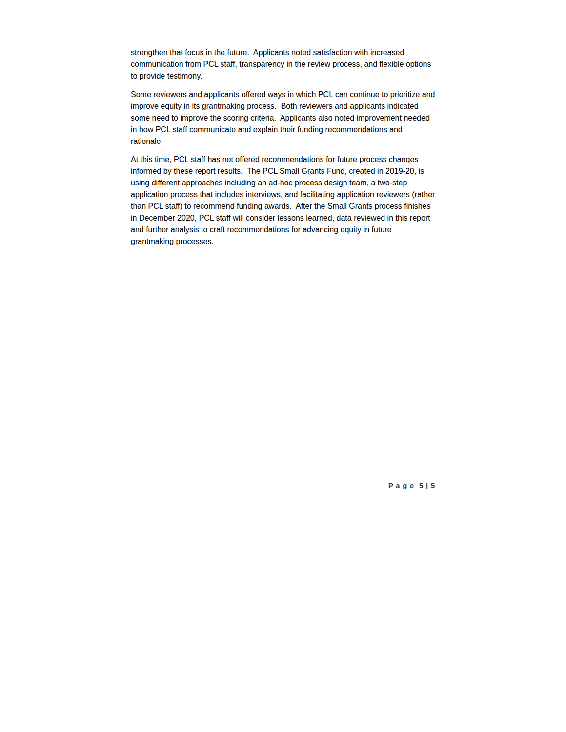strengthen that focus in the future. Applicants noted satisfaction with increased communication from PCL staff, transparency in the review process, and flexible options to provide testimony.
Some reviewers and applicants offered ways in which PCL can continue to prioritize and improve equity in its grantmaking process. Both reviewers and applicants indicated some need to improve the scoring criteria. Applicants also noted improvement needed in how PCL staff communicate and explain their funding recommendations and rationale.
At this time, PCL staff has not offered recommendations for future process changes informed by these report results. The PCL Small Grants Fund, created in 2019-20, is using different approaches including an ad-hoc process design team, a two-step application process that includes interviews, and facilitating application reviewers (rather than PCL staff) to recommend funding awards. After the Small Grants process finishes in December 2020, PCL staff will consider lessons learned, data reviewed in this report and further analysis to craft recommendations for advancing equity in future grantmaking processes.
P a g e 5 | 5